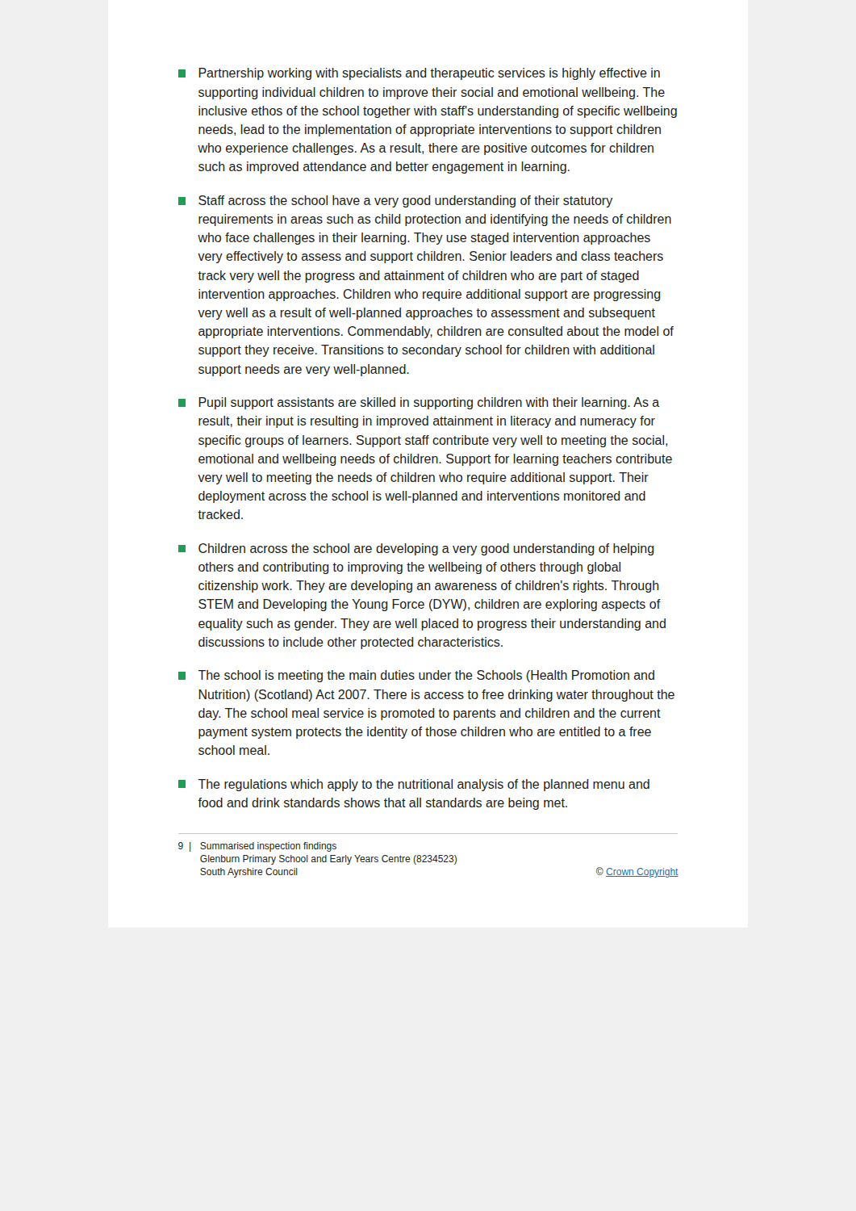Partnership working with specialists and therapeutic services is highly effective in supporting individual children to improve their social and emotional wellbeing. The inclusive ethos of the school together with staff's understanding of specific wellbeing needs, lead to the implementation of appropriate interventions to support children who experience challenges. As a result, there are positive outcomes for children such as improved attendance and better engagement in learning.
Staff across the school have a very good understanding of their statutory requirements in areas such as child protection and identifying the needs of children who face challenges in their learning. They use staged intervention approaches very effectively to assess and support children. Senior leaders and class teachers track very well the progress and attainment of children who are part of staged intervention approaches. Children who require additional support are progressing very well as a result of well-planned approaches to assessment and subsequent appropriate interventions. Commendably, children are consulted about the model of support they receive. Transitions to secondary school for children with additional support needs are very well-planned.
Pupil support assistants are skilled in supporting children with their learning. As a result, their input is resulting in improved attainment in literacy and numeracy for specific groups of learners. Support staff contribute very well to meeting the social, emotional and wellbeing needs of children. Support for learning teachers contribute very well to meeting the needs of children who require additional support. Their deployment across the school is well-planned and interventions monitored and tracked.
Children across the school are developing a very good understanding of helping others and contributing to improving the wellbeing of others through global citizenship work. They are developing an awareness of children's rights. Through STEM and Developing the Young Force (DYW), children are exploring aspects of equality such as gender. They are well placed to progress their understanding and discussions to include other protected characteristics.
The school is meeting the main duties under the Schools (Health Promotion and Nutrition) (Scotland) Act 2007. There is access to free drinking water throughout the day. The school meal service is promoted to parents and children and the current payment system protects the identity of those children who are entitled to a free school meal.
The regulations which apply to the nutritional analysis of the planned menu and food and drink standards shows that all standards are being met.
9 | Summarised inspection findings
Glenburn Primary School and Early Years Centre (8234523)
South Ayrshire Council
© Crown Copyright